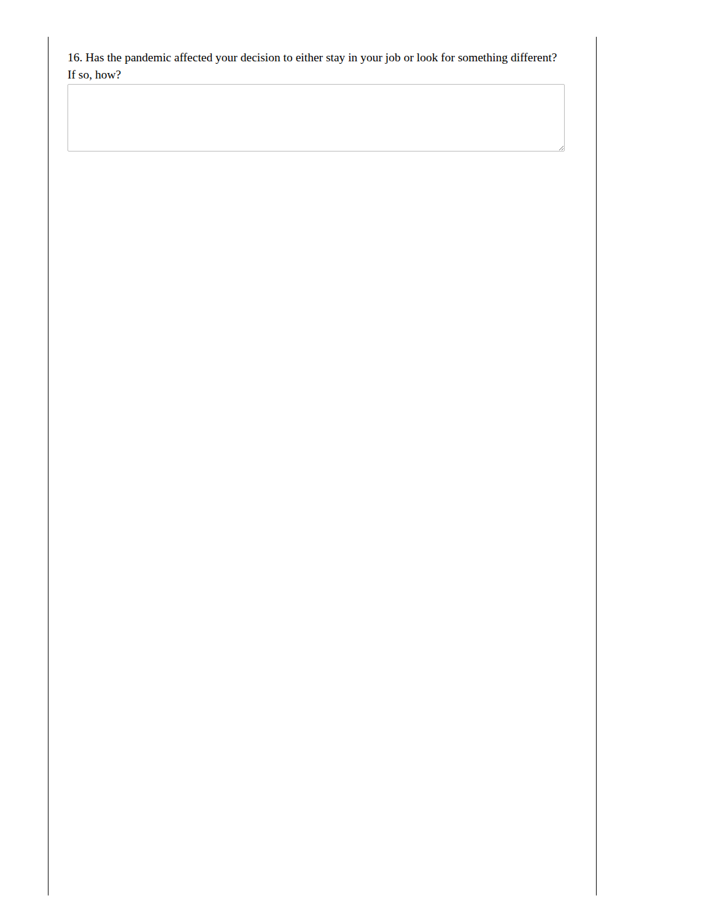16. Has the pandemic affected your decision to either stay in your job or look for something different? If so, how?